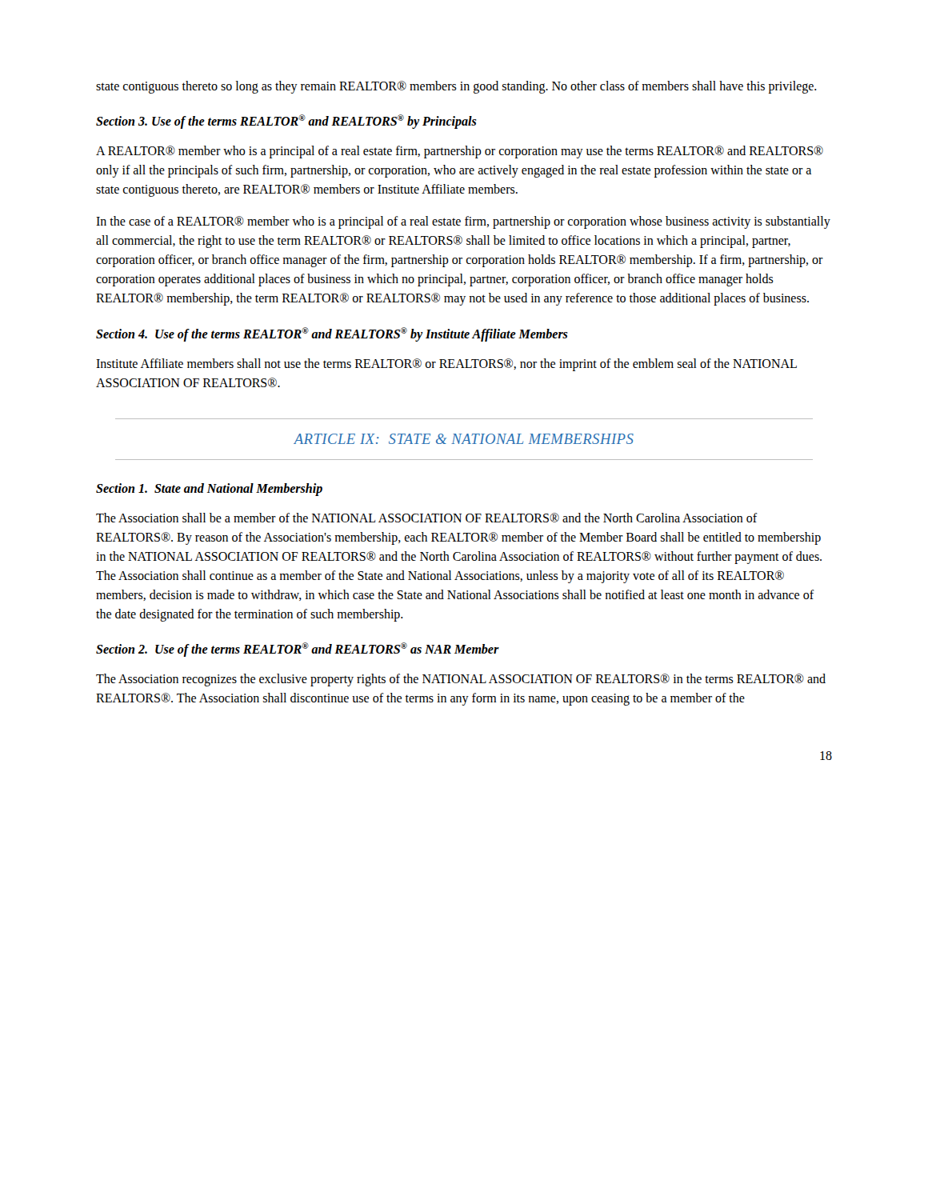state contiguous thereto so long as they remain REALTOR® members in good standing. No other class of members shall have this privilege.
Section 3. Use of the terms REALTOR® and REALTORS® by Principals
A REALTOR® member who is a principal of a real estate firm, partnership or corporation may use the terms REALTOR® and REALTORS® only if all the principals of such firm, partnership, or corporation, who are actively engaged in the real estate profession within the state or a state contiguous thereto, are REALTOR® members or Institute Affiliate members.
In the case of a REALTOR® member who is a principal of a real estate firm, partnership or corporation whose business activity is substantially all commercial, the right to use the term REALTOR® or REALTORS® shall be limited to office locations in which a principal, partner, corporation officer, or branch office manager of the firm, partnership or corporation holds REALTOR® membership. If a firm, partnership, or corporation operates additional places of business in which no principal, partner, corporation officer, or branch office manager holds REALTOR® membership, the term REALTOR® or REALTORS® may not be used in any reference to those additional places of business.
Section 4. Use of the terms REALTOR® and REALTORS® by Institute Affiliate Members
Institute Affiliate members shall not use the terms REALTOR® or REALTORS®, nor the imprint of the emblem seal of the NATIONAL ASSOCIATION OF REALTORS®.
ARTICLE IX: STATE & NATIONAL MEMBERSHIPS
Section 1. State and National Membership
The Association shall be a member of the NATIONAL ASSOCIATION OF REALTORS® and the North Carolina Association of REALTORS®. By reason of the Association's membership, each REALTOR® member of the Member Board shall be entitled to membership in the NATIONAL ASSOCIATION OF REALTORS® and the North Carolina Association of REALTORS® without further payment of dues. The Association shall continue as a member of the State and National Associations, unless by a majority vote of all of its REALTOR® members, decision is made to withdraw, in which case the State and National Associations shall be notified at least one month in advance of the date designated for the termination of such membership.
Section 2. Use of the terms REALTOR® and REALTORS® as NAR Member
The Association recognizes the exclusive property rights of the NATIONAL ASSOCIATION OF REALTORS® in the terms REALTOR® and REALTORS®. The Association shall discontinue use of the terms in any form in its name, upon ceasing to be a member of the
18